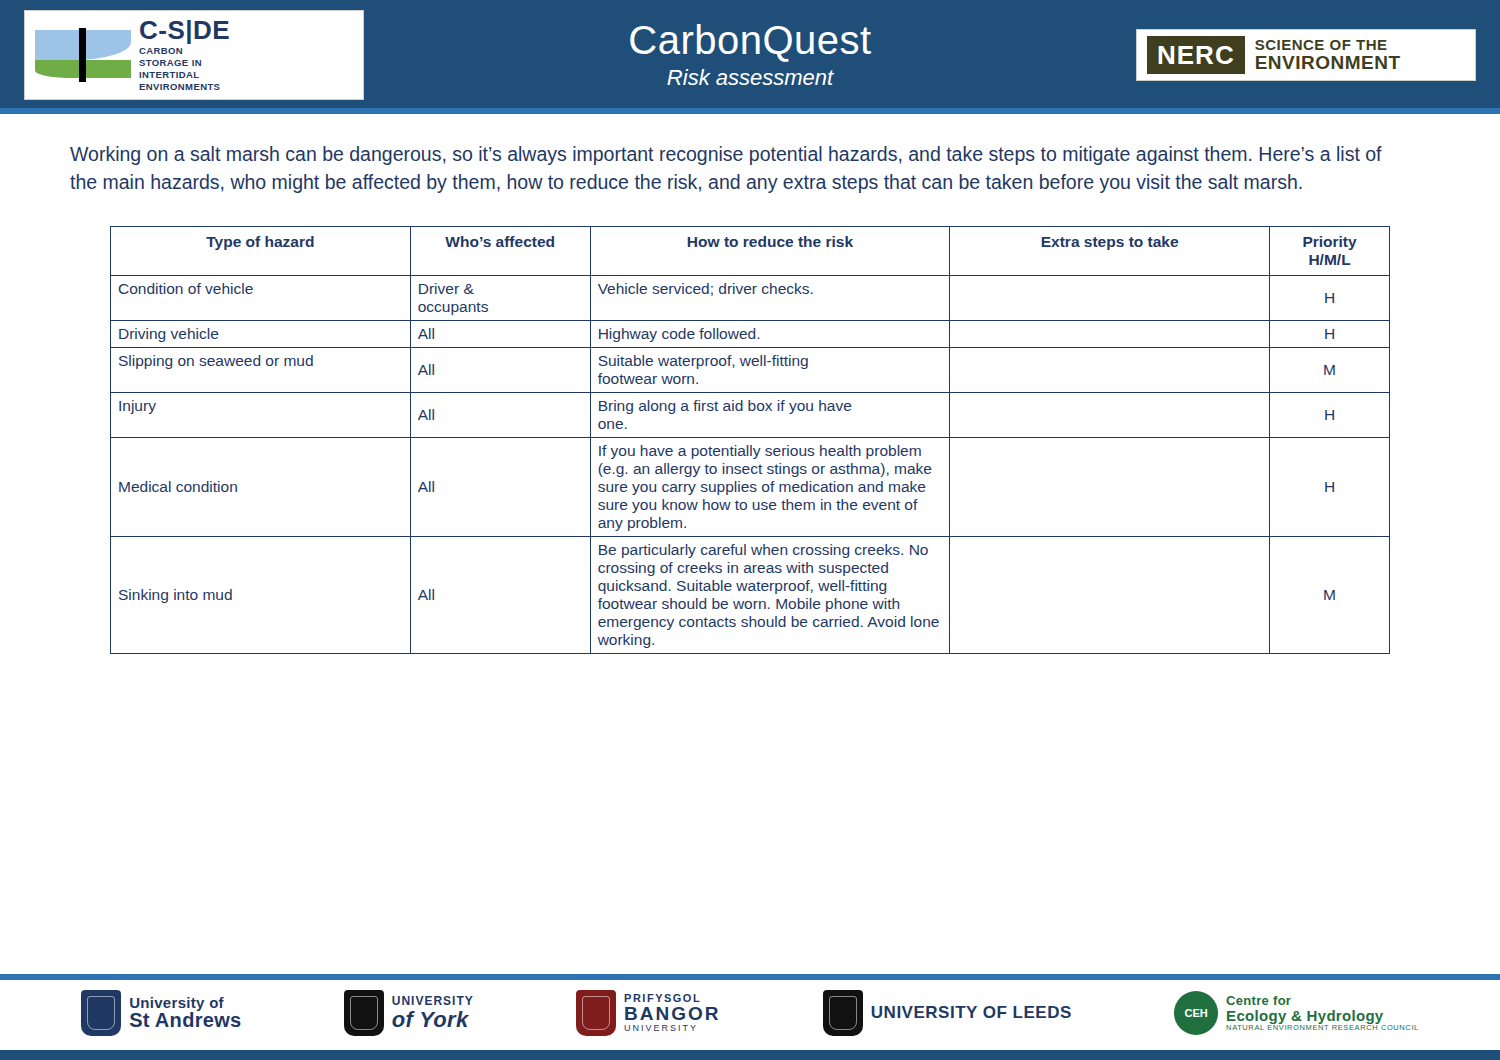C-S|DE CARBON
STORAGE IN
INTERTIDAL
ENVIRONMENTS
CarbonQuest
Risk assessment
NERC
SCIENCE OF THE ENVIRONMENT
Working on a salt marsh can be dangerous, so it’s always important recognise potential hazards, and take steps to mitigate against them. Here’s a list of the main hazards, who might be affected by them, how to reduce the risk, and any extra steps that can be taken before you visit the salt marsh.
| Type of hazard | Who’s affected | How to reduce the risk | Extra steps to take | Priority H/M/L |
| --- | --- | --- | --- | --- |
| Condition of vehicle | Driver & occupants | Vehicle serviced; driver checks. | | H |
| Driving vehicle | All | Highway code followed. | | H |
| Slipping on seaweed or mud | All | Suitable waterproof, well-fitting footwear worn. | | M |
| Injury | All | Bring along a first aid box if you have one. | | H |
| Medical condition | All | If you have a potentially serious health problem (e.g. an allergy to insect stings or asthma), make sure you carry supplies of medication and make sure you know how to use them in the event of any problem. | | H |
| Sinking into mud | All | Be particularly careful when crossing creeks. No crossing of creeks in areas with suspected quicksand. Suitable waterproof, well-fitting footwear should be worn. Mobile phone with emergency contacts should be carried. Avoid lone working. | | M |
University of St Andrews
UNIVERSITY of York
PRIFYSGOL BANGOR UNIVERSITY
UNIVERSITY OF LEEDS
CEH
Centre for Ecology & Hydrology NATURAL ENVIRONMENT RESEARCH COUNCIL